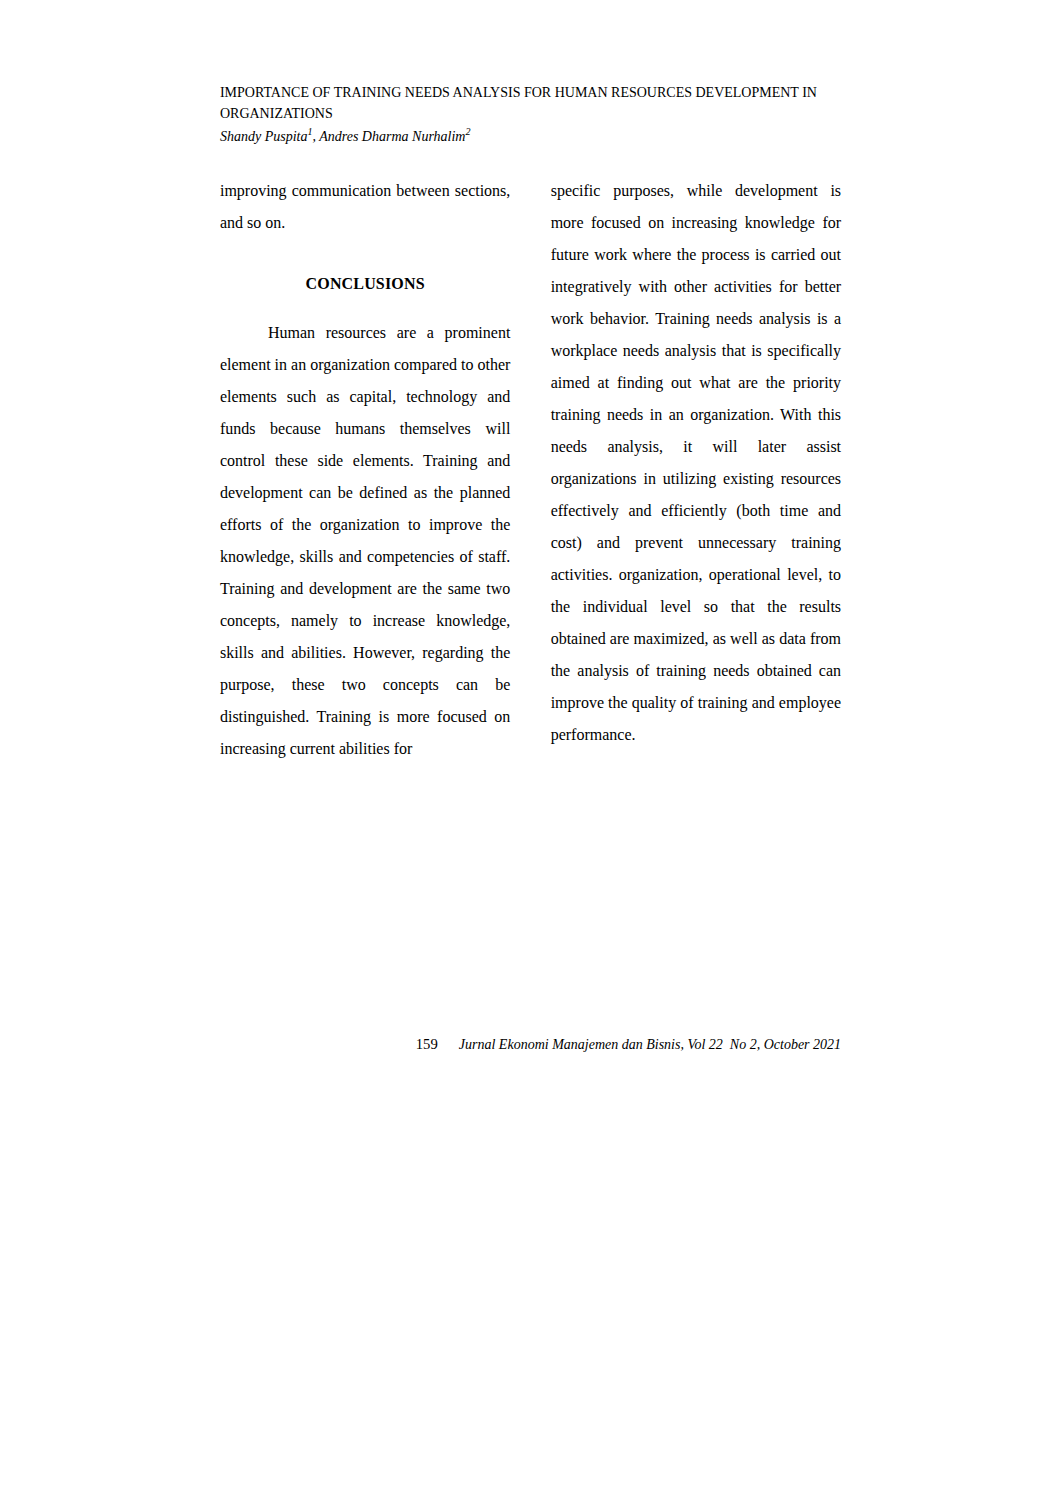Importance of Training Needs Analysis for Human Resources Development in Organizations
Shandy Puspita1, Andres Dharma Nurhalim2
improving communication between sections, and so on.
CONCLUSIONS
Human resources are a prominent element in an organization compared to other elements such as capital, technology and funds because humans themselves will control these side elements. Training and development can be defined as the planned efforts of the organization to improve the knowledge, skills and competencies of staff. Training and development are the same two concepts, namely to increase knowledge, skills and abilities. However, regarding the purpose, these two concepts can be distinguished. Training is more focused on increasing current abilities for
specific purposes, while development is more focused on increasing knowledge for future work where the process is carried out integratively with other activities for better work behavior. Training needs analysis is a workplace needs analysis that is specifically aimed at finding out what are the priority training needs in an organization. With this needs analysis, it will later assist organizations in utilizing existing resources effectively and efficiently (both time and cost) and prevent unnecessary training activities. organization, operational level, to the individual level so that the results obtained are maximized, as well as data from the analysis of training needs obtained can improve the quality of training and employee performance.
159 Jurnal Ekonomi Manajemen dan Bisnis, Vol 22 No 2, October 2021